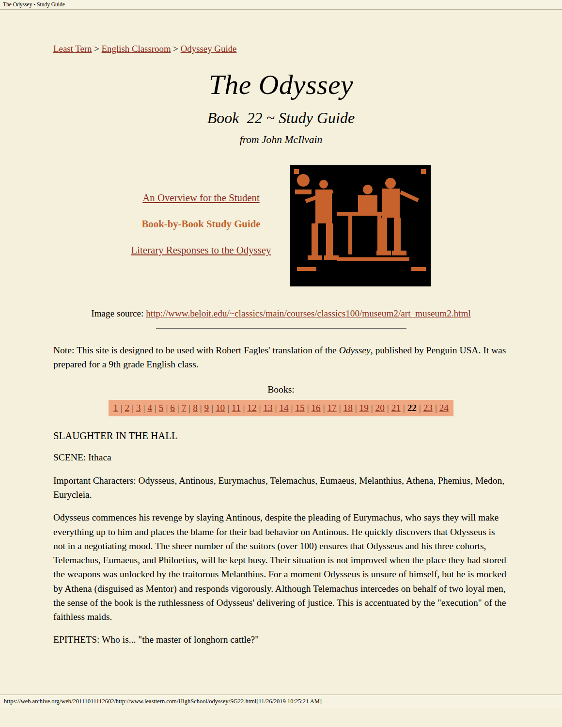The Odyssey - Study Guide
Least Tern > English Classroom > Odyssey Guide
The Odyssey
Book 22 ~ Study Guide
from John McIlvain
An Overview for the Student
Book-by-Book Study Guide
Literary Responses to the Odyssey
Image source: http://www.beloit.edu/~classics/main/courses/classics100/museum2/art_museum2.html
Note: This site is designed to be used with Robert Fagles' translation of the Odyssey, published by Penguin USA. It was prepared for a 9th grade English class.
Books:
1|2|3|4|5|6|7|8|9|10|11|12|13|14|15|16|17|18|19|20|21|22|23|24
SLAUGHTER IN THE HALL
SCENE: Ithaca
Important Characters: Odysseus, Antinous, Eurymachus, Telemachus, Eumaeus, Melanthius, Athena, Phemius, Medon, Eurycleia.
Odysseus commences his revenge by slaying Antinous, despite the pleading of Eurymachus, who says they will make everything up to him and places the blame for their bad behavior on Antinous. He quickly discovers that Odysseus is not in a negotiating mood. The sheer number of the suitors (over 100) ensures that Odysseus and his three cohorts, Telemachus, Eumaeus, and Philoetius, will be kept busy. Their situation is not improved when the place they had stored the weapons was unlocked by the traitorous Melanthius. For a moment Odysseus is unsure of himself, but he is mocked by Athena (disguised as Mentor) and responds vigorously. Although Telemachus intercedes on behalf of two loyal men, the sense of the book is the ruthlessness of Odysseus' delivering of justice. This is accentuated by the "execution" of the faithless maids.
EPITHETS: Who is... "the master of longhorn cattle?"
https://web.archive.org/web/20111011112602/http://www.leasttern.com/HighSchool/odyssey/SG22.html[11/26/2019 10:25:21 AM]